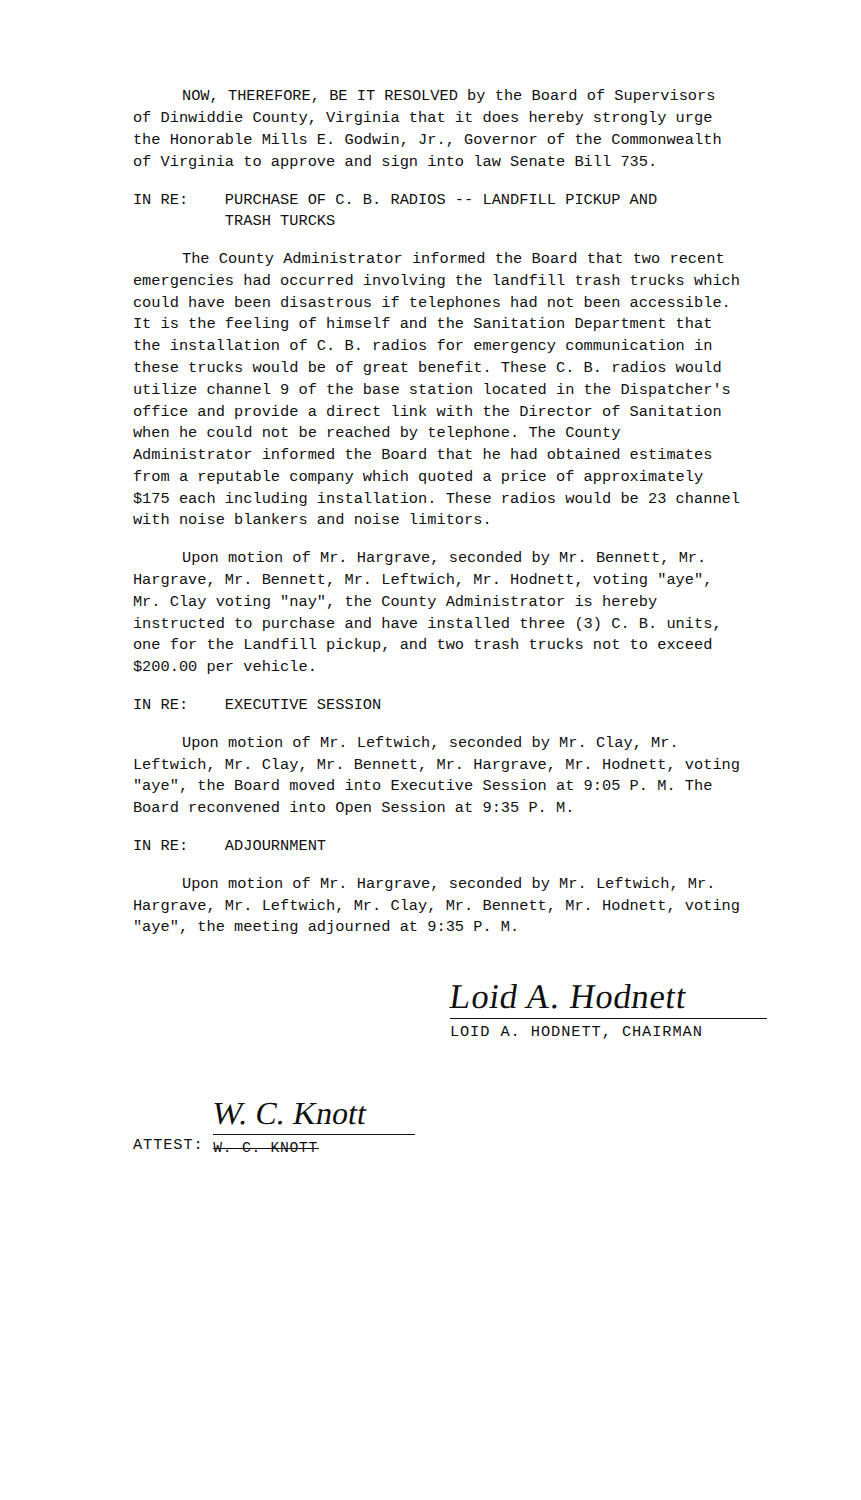NOW, THEREFORE, BE IT RESOLVED by the Board of Supervisors of Dinwiddie County, Virginia that it does hereby strongly urge the Honorable Mills E. Godwin, Jr., Governor of the Commonwealth of Virginia to approve and sign into law Senate Bill 735.
IN RE: PURCHASE OF C. B. RADIOS -- LANDFILL PICKUP AND TRASH TURCKS
The County Administrator informed the Board that two recent emergencies had occurred involving the landfill trash trucks which could have been disastrous if telephones had not been accessible. It is the feeling of himself and the Sanitation Department that the installation of C. B. radios for emergency communication in these trucks would be of great benefit. These C. B. radios would utilize channel 9 of the base station located in the Dispatcher's office and provide a direct link with the Director of Sanitation when he could not be reached by telephone. The County Administrator informed the Board that he had obtained estimates from a reputable company which quoted a price of approximately $175 each including installation. These radios would be 23 channel with noise blankers and noise limitors.
Upon motion of Mr. Hargrave, seconded by Mr. Bennett, Mr. Hargrave, Mr. Bennett, Mr. Leftwich, Mr. Hodnett, voting "aye", Mr. Clay voting "nay", the County Administrator is hereby instructed to purchase and have installed three (3) C. B. units, one for the Landfill pickup, and two trash trucks not to exceed $200.00 per vehicle.
IN RE: EXECUTIVE SESSION
Upon motion of Mr. Leftwich, seconded by Mr. Clay, Mr. Leftwich, Mr. Clay, Mr. Bennett, Mr. Hargrave, Mr. Hodnett, voting "aye", the Board moved into Executive Session at 9:05 P. M. The Board reconvened into Open Session at 9:35 P. M.
IN RE: ADJOURNMENT
Upon motion of Mr. Hargrave, seconded by Mr. Leftwich, Mr. Hargrave, Mr. Leftwich, Mr. Clay, Mr. Bennett, Mr. Hodnett, voting "aye", the meeting adjourned at 9:35 P. M.
Loid A. Hodnett
LOID A. HODNETT, CHAIRMAN
ATTEST:
W. C. Knott
W. C. KNOTT